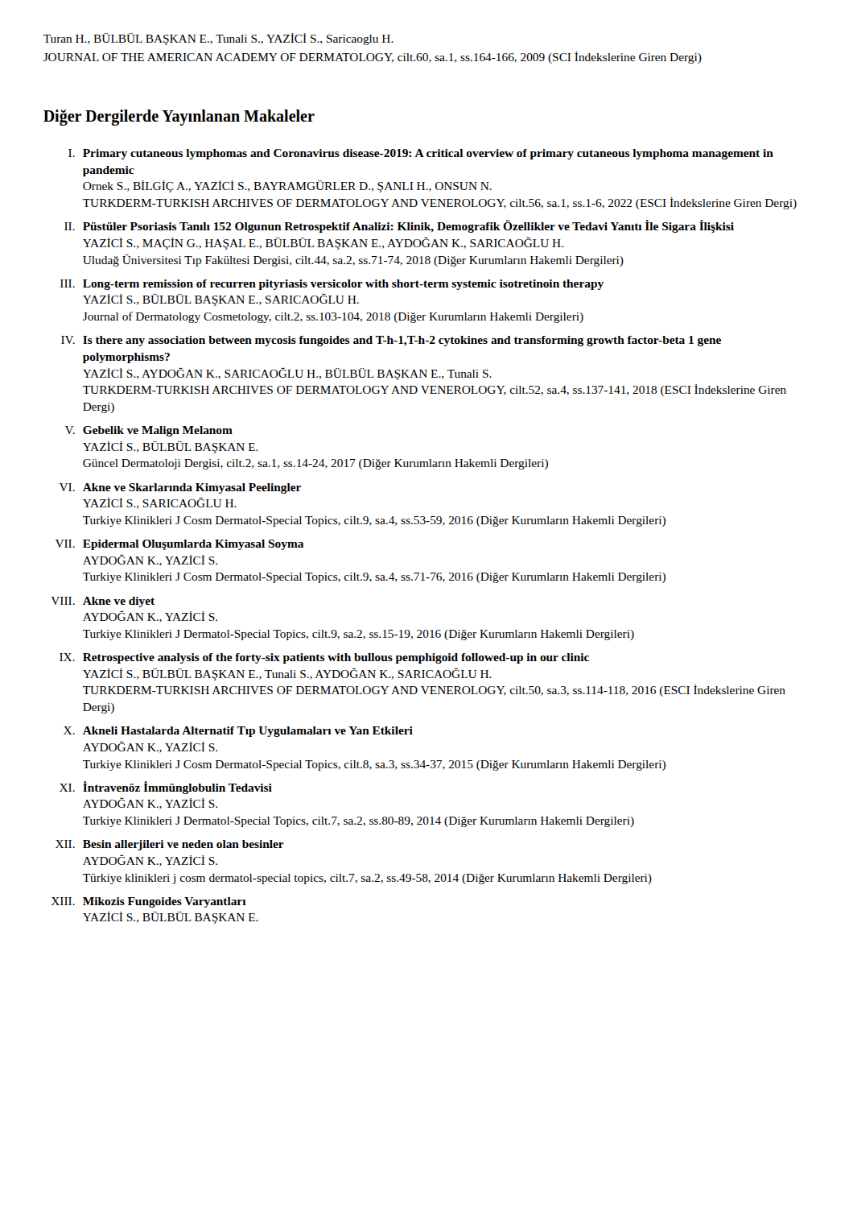Turan H., BÜLBÜL BAŞKAN E., Tunali S., YAZİCİ S., Saricaoglu H.
JOURNAL OF THE AMERICAN ACADEMY OF DERMATOLOGY, cilt.60, sa.1, ss.164-166, 2009 (SCI İndekslerine Giren Dergi)
Diğer Dergilerde Yayınlanan Makaleler
Primary cutaneous lymphomas and Coronavirus disease-2019: A critical overview of primary cutaneous lymphoma management in pandemic Ornek S., BİLGİÇ A., YAZİCİ S., BAYRAMGÜRLER D., ŞANLI H., ONSUN N. TURKDERM-TURKISH ARCHIVES OF DERMATOLOGY AND VENEROLOGY, cilt.56, sa.1, ss.1-6, 2022 (ESCI İndekslerine Giren Dergi)
Püstüler Psoriasis Tanılı 152 Olgunun Retrospektif Analizi: Klinik, Demografik Özellikler ve Tedavi Yanıtı İle Sigara İlişkisi YAZİCİ S., MAÇİN G., HAŞAL E., BÜLBÜL BAŞKAN E., AYDOĞAN K., SARICAOĞLU H. Uludağ Üniversitesi Tıp Fakültesi Dergisi, cilt.44, sa.2, ss.71-74, 2018 (Diğer Kurumların Hakemli Dergileri)
Long-term remission of recurren pityriasis versicolor with short-term systemic isotretinoin therapy YAZİCİ S., BÜLBÜL BAŞKAN E., SARICAOĞLU H. Journal of Dermatology Cosmetology, cilt.2, ss.103-104, 2018 (Diğer Kurumların Hakemli Dergileri)
Is there any association between mycosis fungoides and T-h-1,T-h-2 cytokines and transforming growth factor-beta 1 gene polymorphisms? YAZİCİ S., AYDOĞAN K., SARICAOĞLU H., BÜLBÜL BAŞKAN E., Tunali S. TURKDERM-TURKISH ARCHIVES OF DERMATOLOGY AND VENEROLOGY, cilt.52, sa.4, ss.137-141, 2018 (ESCI İndekslerine Giren Dergi)
Gebelik ve Malign Melanom YAZİCİ S., BÜLBÜL BAŞKAN E. Güncel Dermatoloji Dergisi, cilt.2, sa.1, ss.14-24, 2017 (Diğer Kurumların Hakemli Dergileri)
Akne ve Skarlarında Kimyasal Peelingler YAZİCİ S., SARICAOĞLU H. Turkiye Klinikleri J Cosm Dermatol-Special Topics, cilt.9, sa.4, ss.53-59, 2016 (Diğer Kurumların Hakemli Dergileri)
Epidermal Oluşumlarda Kimyasal Soyma AYDOĞAN K., YAZİCİ S. Turkiye Klinikleri J Cosm Dermatol-Special Topics, cilt.9, sa.4, ss.71-76, 2016 (Diğer Kurumların Hakemli Dergileri)
Akne ve diyet AYDOĞAN K., YAZİCİ S. Turkiye Klinikleri J Dermatol-Special Topics, cilt.9, sa.2, ss.15-19, 2016 (Diğer Kurumların Hakemli Dergileri)
Retrospective analysis of the forty-six patients with bullous pemphigoid followed-up in our clinic YAZİCİ S., BÜLBÜL BAŞKAN E., Tunali S., AYDOĞAN K., SARICAOĞLU H. TURKDERM-TURKISH ARCHIVES OF DERMATOLOGY AND VENEROLOGY, cilt.50, sa.3, ss.114-118, 2016 (ESCI İndekslerine Giren Dergi)
Akneli Hastalarda Alternatif Tıp Uygulamaları ve Yan Etkileri AYDOĞAN K., YAZİCİ S. Turkiye Klinikleri J Cosm Dermatol-Special Topics, cilt.8, sa.3, ss.34-37, 2015 (Diğer Kurumların Hakemli Dergileri)
İntravenöz İmmünglobulin Tedavisi AYDOĞAN K., YAZİCİ S. Turkiye Klinikleri J Dermatol-Special Topics, cilt.7, sa.2, ss.80-89, 2014 (Diğer Kurumların Hakemli Dergileri)
Besin allerjileri ve neden olan besinler AYDOĞAN K., YAZİCİ S. Türkiye klinikleri j cosm dermatol-special topics, cilt.7, sa.2, ss.49-58, 2014 (Diğer Kurumların Hakemli Dergileri)
Mikozis Fungoides Varyantları YAZİCİ S., BÜLBÜL BAŞKAN E.